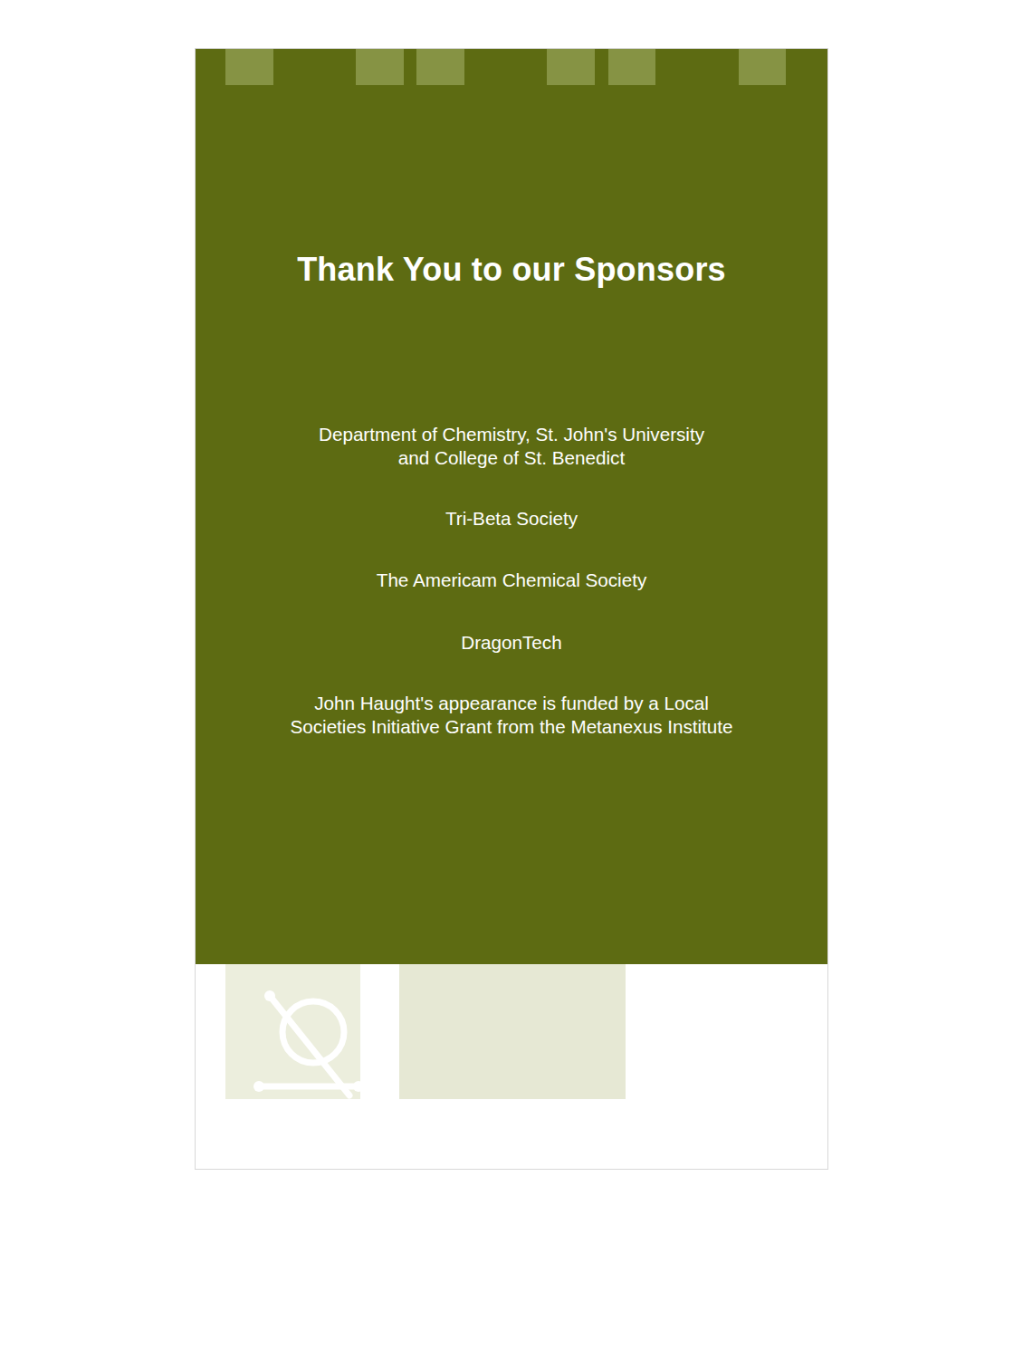Thank You to our Sponsors
Department of Chemistry, St. John's University
and College of St. Benedict
Tri-Beta Society
The Americam Chemical Society
DragonTech
John Haught's appearance is funded by a Local
Societies Initiative Grant from the Metanexus Institute